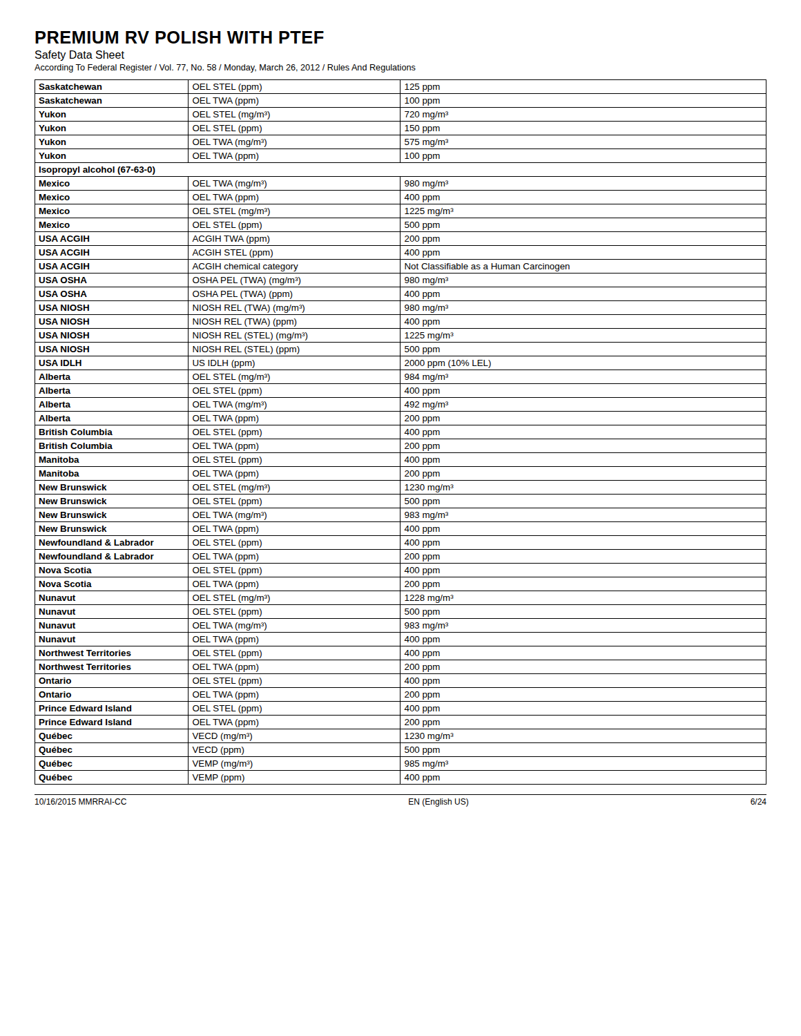PREMIUM RV POLISH WITH PTEF
Safety Data Sheet
According To Federal Register / Vol. 77, No. 58 / Monday, March 26, 2012 / Rules And Regulations
| Saskatchewan | OEL STEL (ppm) | 125 ppm |
| Saskatchewan | OEL TWA (ppm) | 100 ppm |
| Yukon | OEL STEL (mg/m³) | 720 mg/m³ |
| Yukon | OEL STEL (ppm) | 150 ppm |
| Yukon | OEL TWA (mg/m³) | 575 mg/m³ |
| Yukon | OEL TWA (ppm) | 100 ppm |
| Isopropyl alcohol (67-63-0) |
| Mexico | OEL TWA (mg/m³) | 980 mg/m³ |
| Mexico | OEL TWA (ppm) | 400 ppm |
| Mexico | OEL STEL (mg/m³) | 1225 mg/m³ |
| Mexico | OEL STEL (ppm) | 500 ppm |
| USA ACGIH | ACGIH TWA (ppm) | 200 ppm |
| USA ACGIH | ACGIH STEL (ppm) | 400 ppm |
| USA ACGIH | ACGIH chemical category | Not Classifiable as a Human Carcinogen |
| USA OSHA | OSHA PEL (TWA) (mg/m³) | 980 mg/m³ |
| USA OSHA | OSHA PEL (TWA) (ppm) | 400 ppm |
| USA NIOSH | NIOSH REL (TWA) (mg/m³) | 980 mg/m³ |
| USA NIOSH | NIOSH REL (TWA) (ppm) | 400 ppm |
| USA NIOSH | NIOSH REL (STEL) (mg/m³) | 1225 mg/m³ |
| USA NIOSH | NIOSH REL (STEL) (ppm) | 500 ppm |
| USA IDLH | US IDLH (ppm) | 2000 ppm (10% LEL) |
| Alberta | OEL STEL (mg/m³) | 984 mg/m³ |
| Alberta | OEL STEL (ppm) | 400 ppm |
| Alberta | OEL TWA (mg/m³) | 492 mg/m³ |
| Alberta | OEL TWA (ppm) | 200 ppm |
| British Columbia | OEL STEL (ppm) | 400 ppm |
| British Columbia | OEL TWA (ppm) | 200 ppm |
| Manitoba | OEL STEL (ppm) | 400 ppm |
| Manitoba | OEL TWA (ppm) | 200 ppm |
| New Brunswick | OEL STEL (mg/m³) | 1230 mg/m³ |
| New Brunswick | OEL STEL (ppm) | 500 ppm |
| New Brunswick | OEL TWA (mg/m³) | 983 mg/m³ |
| New Brunswick | OEL TWA (ppm) | 400 ppm |
| Newfoundland & Labrador | OEL STEL (ppm) | 400 ppm |
| Newfoundland & Labrador | OEL TWA (ppm) | 200 ppm |
| Nova Scotia | OEL STEL (ppm) | 400 ppm |
| Nova Scotia | OEL TWA (ppm) | 200 ppm |
| Nunavut | OEL STEL (mg/m³) | 1228 mg/m³ |
| Nunavut | OEL STEL (ppm) | 500 ppm |
| Nunavut | OEL TWA (mg/m³) | 983 mg/m³ |
| Nunavut | OEL TWA (ppm) | 400 ppm |
| Northwest Territories | OEL STEL (ppm) | 400 ppm |
| Northwest Territories | OEL TWA (ppm) | 200 ppm |
| Ontario | OEL STEL (ppm) | 400 ppm |
| Ontario | OEL TWA (ppm) | 200 ppm |
| Prince Edward Island | OEL STEL (ppm) | 400 ppm |
| Prince Edward Island | OEL TWA (ppm) | 200 ppm |
| Québec | VECD (mg/m³) | 1230 mg/m³ |
| Québec | VECD (ppm) | 500 ppm |
| Québec | VEMP (mg/m³) | 985 mg/m³ |
| Québec | VEMP (ppm) | 400 ppm |
10/16/2015 MMRRAI-CC
EN (English US)
6/24